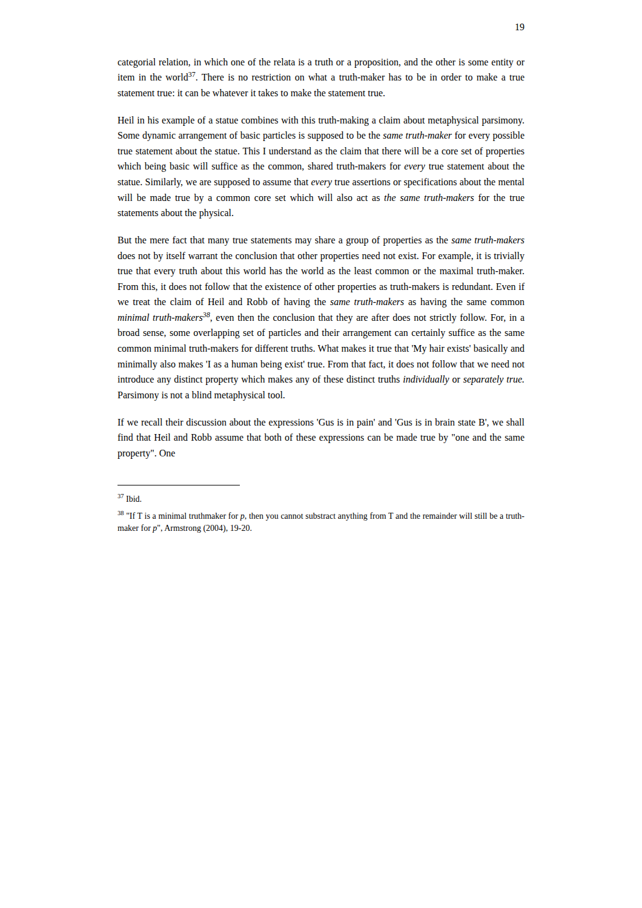19
categorial relation, in which one of the relata is a truth or a proposition, and the other is some entity or item in the world37. There is no restriction on what a truth-maker has to be in order to make a true statement true: it can be whatever it takes to make the statement true.
Heil in his example of a statue combines with this truth-making a claim about metaphysical parsimony. Some dynamic arrangement of basic particles is supposed to be the same truth-maker for every possible true statement about the statue. This I understand as the claim that there will be a core set of properties which being basic will suffice as the common, shared truth-makers for every true statement about the statue. Similarly, we are supposed to assume that every true assertions or specifications about the mental will be made true by a common core set which will also act as the same truth-makers for the true statements about the physical.
But the mere fact that many true statements may share a group of properties as the same truth-makers does not by itself warrant the conclusion that other properties need not exist. For example, it is trivially true that every truth about this world has the world as the least common or the maximal truth-maker. From this, it does not follow that the existence of other properties as truth-makers is redundant. Even if we treat the claim of Heil and Robb of having the same truth-makers as having the same common minimal truth-makers38, even then the conclusion that they are after does not strictly follow. For, in a broad sense, some overlapping set of particles and their arrangement can certainly suffice as the same common minimal truth-makers for different truths. What makes it true that 'My hair exists' basically and minimally also makes 'I as a human being exist' true. From that fact, it does not follow that we need not introduce any distinct property which makes any of these distinct truths individually or separately true. Parsimony is not a blind metaphysical tool.
If we recall their discussion about the expressions 'Gus is in pain' and 'Gus is in brain state B', we shall find that Heil and Robb assume that both of these expressions can be made true by "one and the same property". One
37 Ibid.
38 "If T is a minimal truthmaker for p, then you cannot substract anything from T and the remainder will still be a truth-maker for p", Armstrong (2004), 19-20.